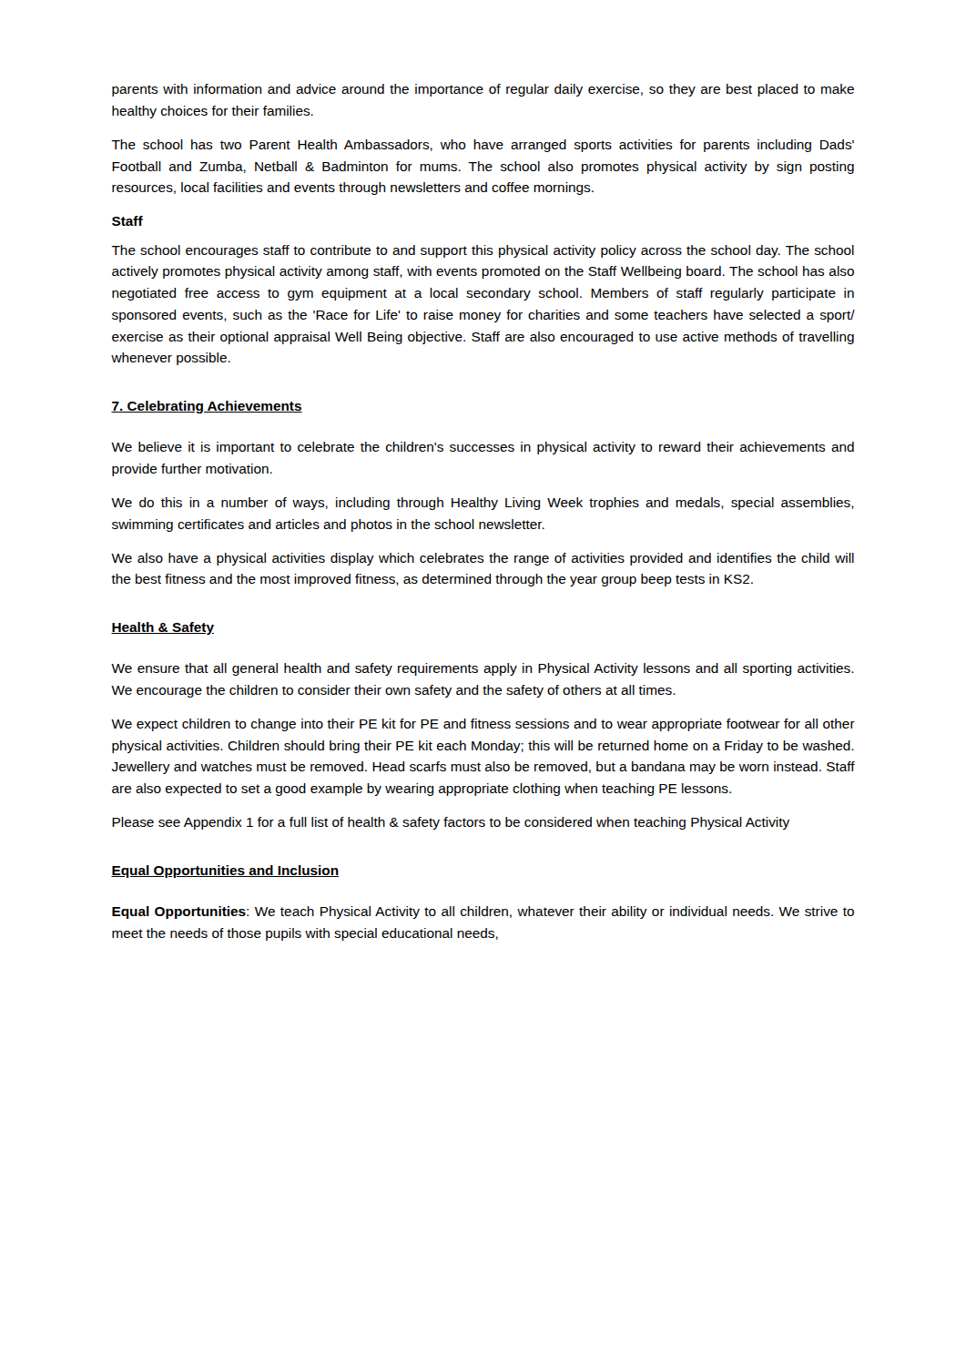parents with information and advice around the importance of regular daily exercise, so they are best placed to make healthy choices for their families.
The school has two Parent Health Ambassadors, who have arranged sports activities for parents including Dads' Football and Zumba, Netball & Badminton for mums. The school also promotes physical activity by sign posting resources, local facilities and events through newsletters and coffee mornings.
Staff
The school encourages staff to contribute to and support this physical activity policy across the school day. The school actively promotes physical activity among staff, with events promoted on the Staff Wellbeing board. The school has also negotiated free access to gym equipment at a local secondary school. Members of staff regularly participate in sponsored events, such as the 'Race for Life' to raise money for charities and some teachers have selected a sport/ exercise as their optional appraisal Well Being objective. Staff are also encouraged to use active methods of travelling whenever possible.
7. Celebrating Achievements
We believe it is important to celebrate the children's successes in physical activity to reward their achievements and provide further motivation.
We do this in a number of ways, including through Healthy Living Week trophies and medals, special assemblies, swimming certificates and articles and photos in the school newsletter.
We also have a physical activities display which celebrates the range of activities provided and identifies the child will the best fitness and the most improved fitness, as determined through the year group beep tests in KS2.
Health & Safety
We ensure that all general health and safety requirements apply in Physical Activity lessons and all sporting activities. We encourage the children to consider their own safety and the safety of others at all times.
We expect children to change into their PE kit for PE and fitness sessions and to wear appropriate footwear for all other physical activities. Children should bring their PE kit each Monday; this will be returned home on a Friday to be washed. Jewellery and watches must be removed. Head scarfs must also be removed, but a bandana may be worn instead. Staff are also expected to set a good example by wearing appropriate clothing when teaching PE lessons.
Please see Appendix 1 for a full list of health & safety factors to be considered when teaching Physical Activity
Equal Opportunities and Inclusion
Equal Opportunities: We teach Physical Activity to all children, whatever their ability or individual needs. We strive to meet the needs of those pupils with special educational needs,